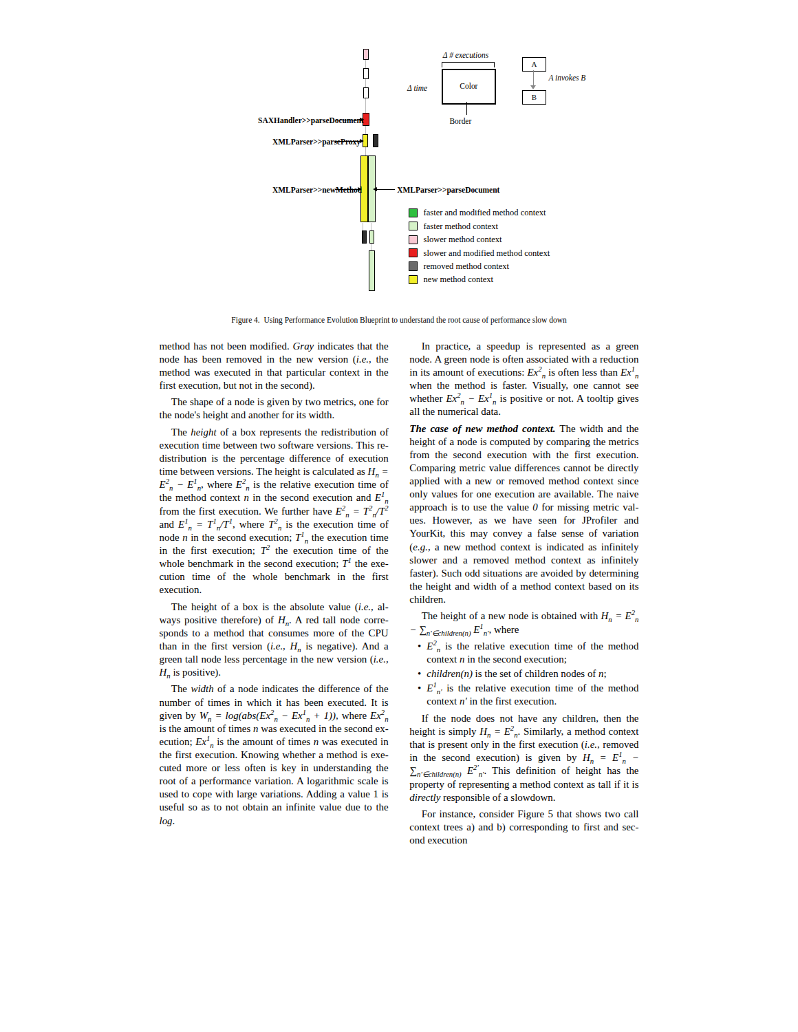Δ # executions
Δ time
Color
Border
A
B
A invokes B
SAXHandler>>parseDocument
XMLParser>>parseProxy
XMLParser>>newMethod
XMLParser>>parseDocument
faster and modified method context
faster method context
slower method context
slower and modified method context
removed method context
new method context
Figure 4. Using Performance Evolution Blueprint to understand the root cause of performance slow down
method has not been modified. Gray indicates that the node has been removed in the new version (i.e., the method was executed in that particular context in the first execution, but not in the second).
The shape of a node is given by two metrics, one for the node's height and another for its width.
The height of a box represents the redistribution of execution time between two software versions. This redistribution is the percentage difference of execution time between versions. The height is calculated as Hn = E2n − E1n, where E2n is the relative execution time of the method context n in the second execution and E1n from the first execution. We further have E2n = T2n/T2 and E1n = T1n/T1, where T2n is the execution time of node n in the second execution; T1n the execution time in the first execution; T2 the execution time of the whole benchmark in the second execution; T1 the execution time of the whole benchmark in the first execution.
The height of a box is the absolute value (i.e., always positive therefore) of Hn. A red tall node corresponds to a method that consumes more of the CPU than in the first version (i.e., Hn is negative). And a green tall node less percentage in the new version (i.e., Hn is positive).
The width of a node indicates the difference of the number of times in which it has been executed. It is given by Wn = log(abs(Ex2n − Ex1n + 1)), where Ex2n is the amount of times n was executed in the second execution; Ex1n is the amount of times n was executed in the first execution. Knowing whether a method is executed more or less often is key in understanding the root of a performance variation. A logarithmic scale is used to cope with large variations. Adding a value 1 is useful so as to not obtain an infinite value due to the log.
In practice, a speedup is represented as a green node. A green node is often associated with a reduction in its amount of executions: Ex2n is often less than Ex1n when the method is faster. Visually, one cannot see whether Ex2n − Ex1n is positive or not. A tooltip gives all the numerical data.
The case of new method context. The width and the height of a node is computed by comparing the metrics from the second execution with the first execution. Comparing metric value differences cannot be directly applied with a new or removed method context since only values for one execution are available. The naive approach is to use the value 0 for missing metric values. However, as we have seen for JProfiler and YourKit, this may convey a false sense of variation (e.g., a new method context is indicated as infinitely slower and a removed method context as infinitely faster). Such odd situations are avoided by determining the height and width of a method context based on its children.
The height of a new node is obtained with Hn = E2n − ∑n′∈children(n) E1n′, where
E2n is the relative execution time of the method context n in the second execution;
children(n) is the set of children nodes of n;
E1n′ is the relative execution time of the method context n′ in the first execution.
If the node does not have any children, then the height is simply Hn = E2n. Similarly, a method context that is present only in the first execution (i.e., removed in the second execution) is given by Hn = E1n − ∑n′∈children(n) E2′n′. This definition of height has the property of representing a method context as tall if it is directly responsible of a slowdown.
For instance, consider Figure 5 that shows two call context trees a) and b) corresponding to first and second execution